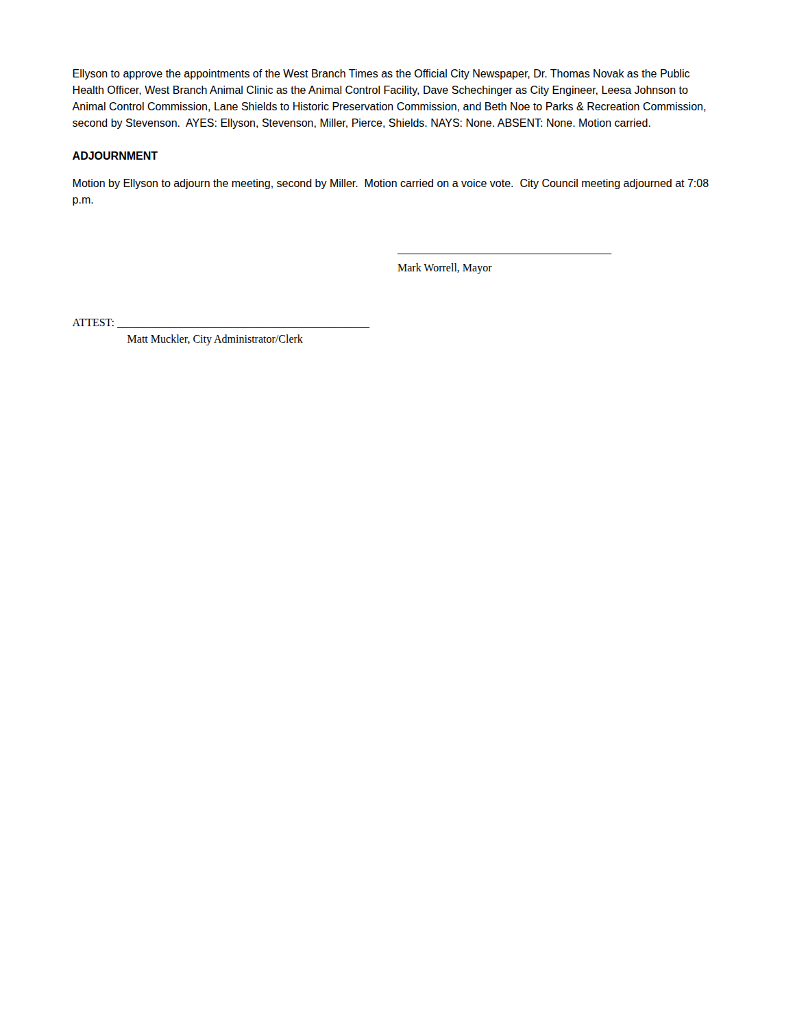Ellyson to approve the appointments of the West Branch Times as the Official City Newspaper, Dr. Thomas Novak as the Public Health Officer, West Branch Animal Clinic as the Animal Control Facility, Dave Schechinger as City Engineer, Leesa Johnson to Animal Control Commission, Lane Shields to Historic Preservation Commission, and Beth Noe to Parks & Recreation Commission, second by Stevenson. AYES: Ellyson, Stevenson, Miller, Pierce, Shields. NAYS: None. ABSENT: None. Motion carried.
ADJOURNMENT
Motion by Ellyson to adjourn the meeting, second by Miller. Motion carried on a voice vote. City Council meeting adjourned at 7:08 p.m.
_______________________________________
Mark Worrell, Mayor
ATTEST: ______________________________________________
Matt Muckler, City Administrator/Clerk